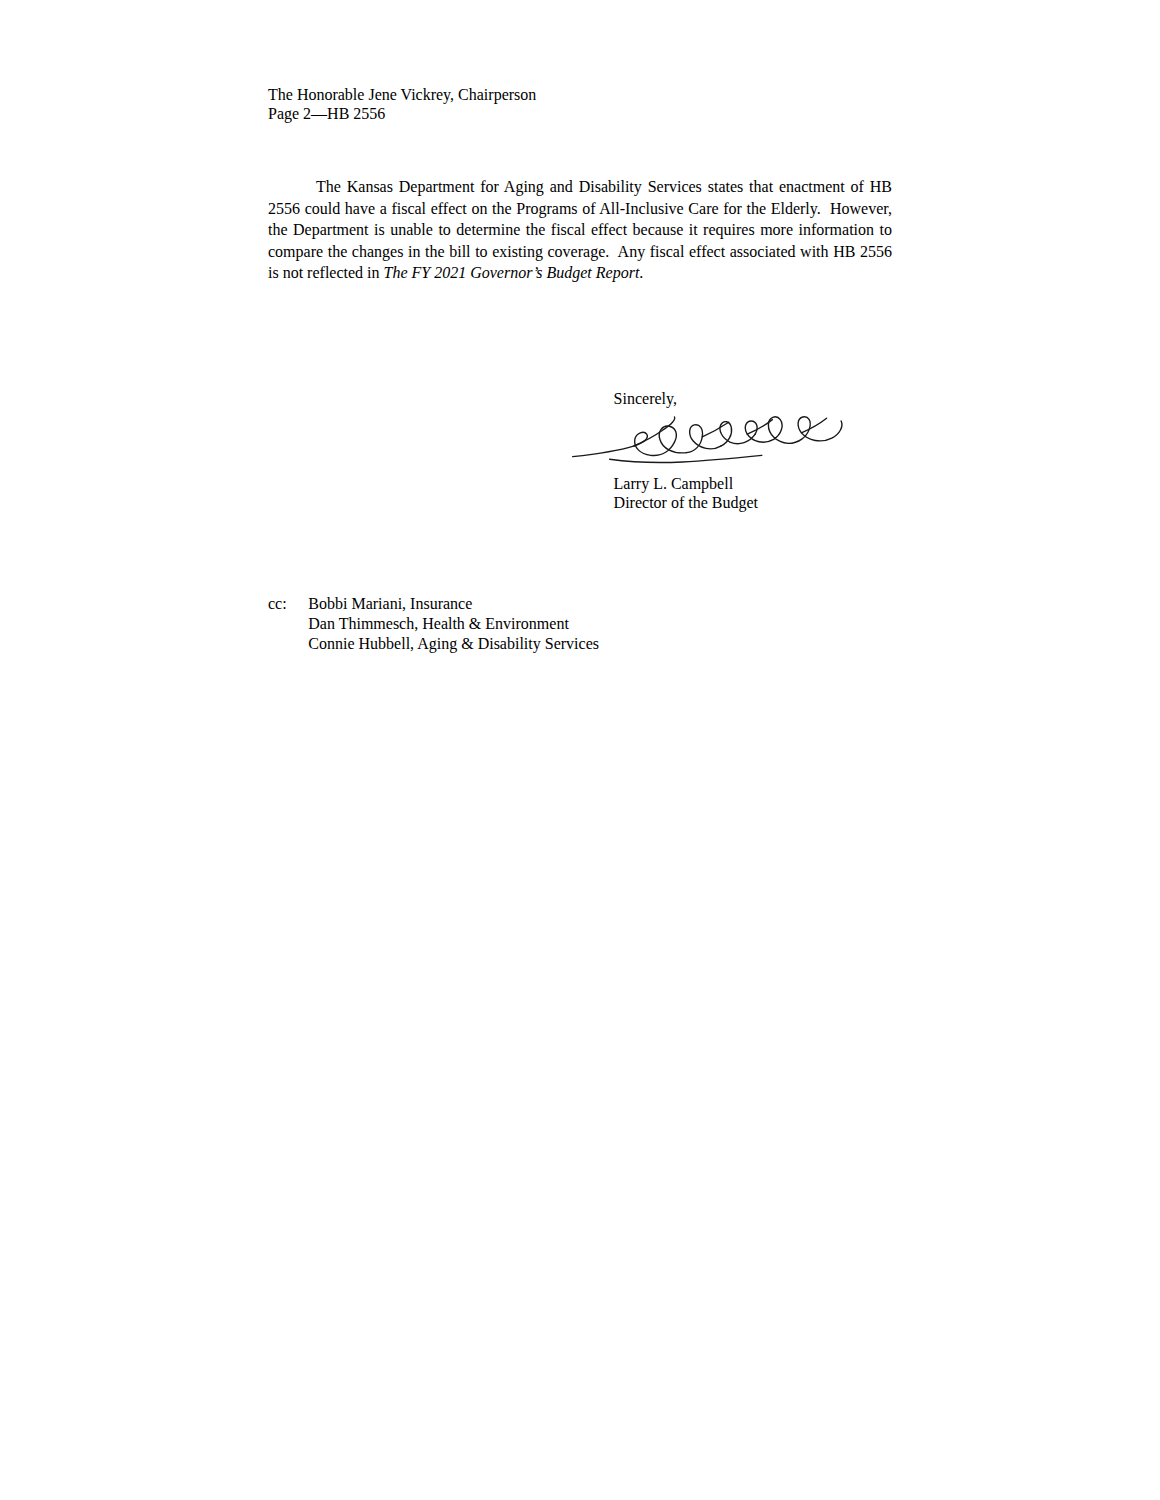The Honorable Jene Vickrey, Chairperson
Page 2—HB 2556
The Kansas Department for Aging and Disability Services states that enactment of HB 2556 could have a fiscal effect on the Programs of All-Inclusive Care for the Elderly. However, the Department is unable to determine the fiscal effect because it requires more information to compare the changes in the bill to existing coverage. Any fiscal effect associated with HB 2556 is not reflected in The FY 2021 Governor’s Budget Report.
Sincerely,
Larry L. Campbell
Director of the Budget
cc:
Bobbi Mariani, Insurance
Dan Thimmesch, Health & Environment
Connie Hubbell, Aging & Disability Services